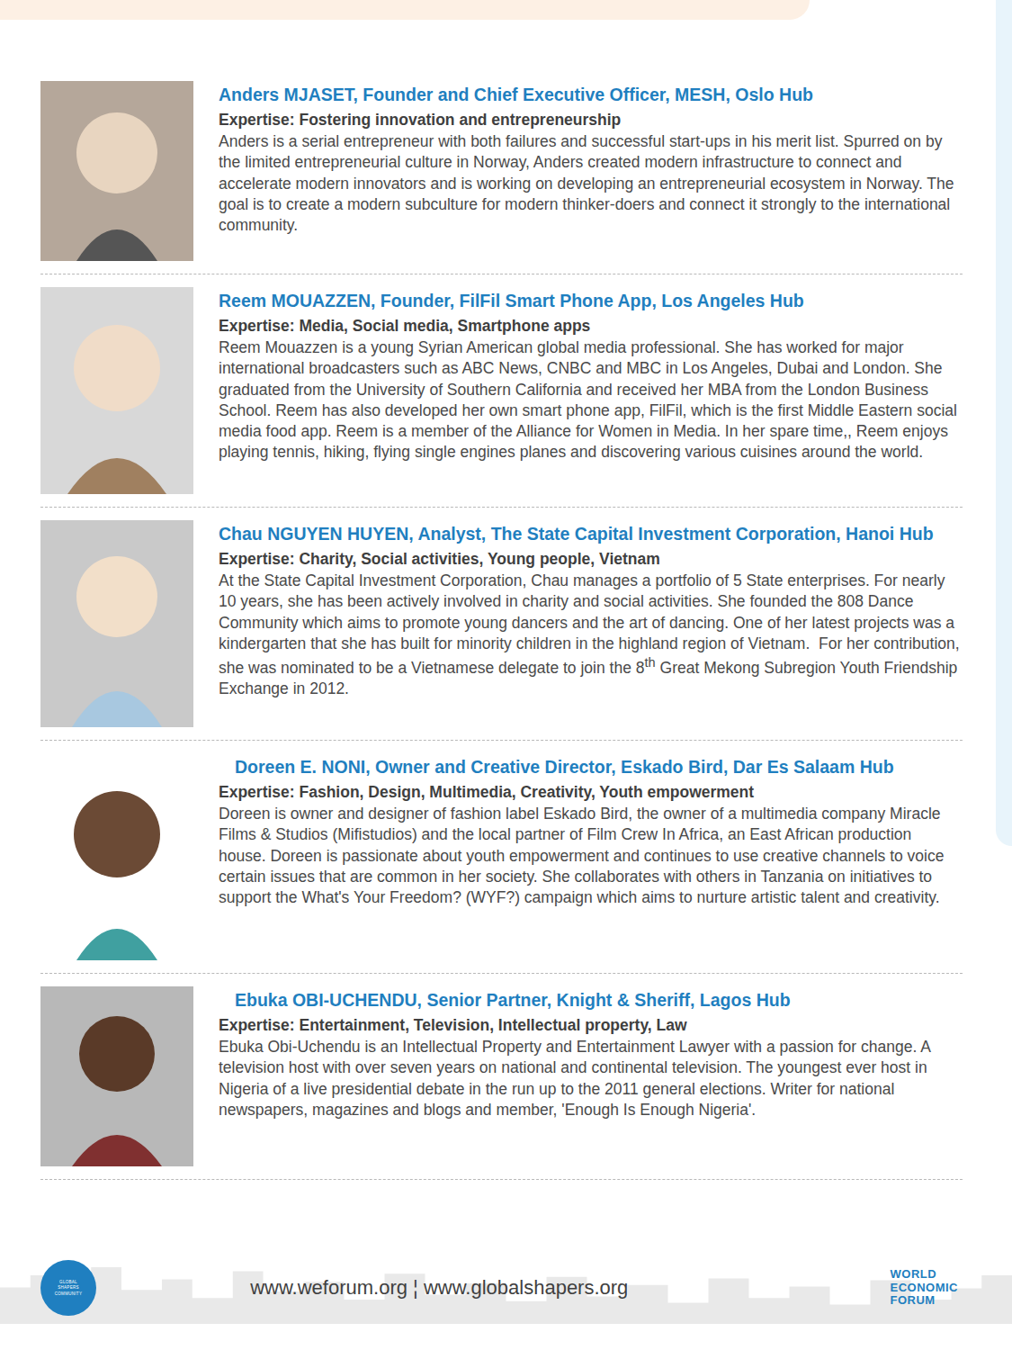Anders MJASET, Founder and Chief Executive Officer, MESH, Oslo Hub
Expertise: Fostering innovation and entrepreneurship
Anders is a serial entrepreneur with both failures and successful start-ups in his merit list. Spurred on by the limited entrepreneurial culture in Norway, Anders created modern infrastructure to connect and accelerate modern innovators and is working on developing an entrepreneurial ecosystem in Norway. The goal is to create a modern subculture for modern thinker-doers and connect it strongly to the international community.
Reem MOUAZZEN, Founder, FilFil Smart Phone App, Los Angeles Hub
Expertise: Media, Social media, Smartphone apps
Reem Mouazzen is a young Syrian American global media professional. She has worked for major international broadcasters such as ABC News, CNBC and MBC in Los Angeles, Dubai and London. She graduated from the University of Southern California and received her MBA from the London Business School. Reem has also developed her own smart phone app, FilFil, which is the first Middle Eastern social media food app. Reem is a member of the Alliance for Women in Media. In her spare time,, Reem enjoys playing tennis, hiking, flying single engines planes and discovering various cuisines around the world.
Chau NGUYEN HUYEN, Analyst, The State Capital Investment Corporation, Hanoi Hub
Expertise: Charity, Social activities, Young people, Vietnam
At the State Capital Investment Corporation, Chau manages a portfolio of 5 State enterprises. For nearly 10 years, she has been actively involved in charity and social activities. She founded the 808 Dance Community which aims to promote young dancers and the art of dancing. One of her latest projects was a kindergarten that she has built for minority children in the highland region of Vietnam. For her contribution, she was nominated to be a Vietnamese delegate to join the 8th Great Mekong Subregion Youth Friendship Exchange in 2012.
Doreen E. NONI, Owner and Creative Director, Eskado Bird, Dar Es Salaam Hub
Expertise: Fashion, Design, Multimedia, Creativity, Youth empowerment
Doreen is owner and designer of fashion label Eskado Bird, the owner of a multimedia company Miracle Films & Studios (Mifistudios) and the local partner of Film Crew In Africa, an East African production house. Doreen is passionate about youth empowerment and continues to use creative channels to voice certain issues that are common in her society. She collaborates with others in Tanzania on initiatives to support the What's Your Freedom? (WYF?) campaign which aims to nurture artistic talent and creativity.
Ebuka OBI-UCHENDU, Senior Partner, Knight & Sheriff, Lagos Hub
Expertise: Entertainment, Television, Intellectual property, Law
Ebuka Obi-Uchendu is an Intellectual Property and Entertainment Lawyer with a passion for change. A television host with over seven years on national and continental television. The youngest ever host in Nigeria of a live presidential debate in the run up to the 2011 general elections. Writer for national newspapers, magazines and blogs and member, 'Enough Is Enough Nigeria'.
www.weforum.org ¦ www.globalshapers.org
WORLD
ECONOMIC
FORUM